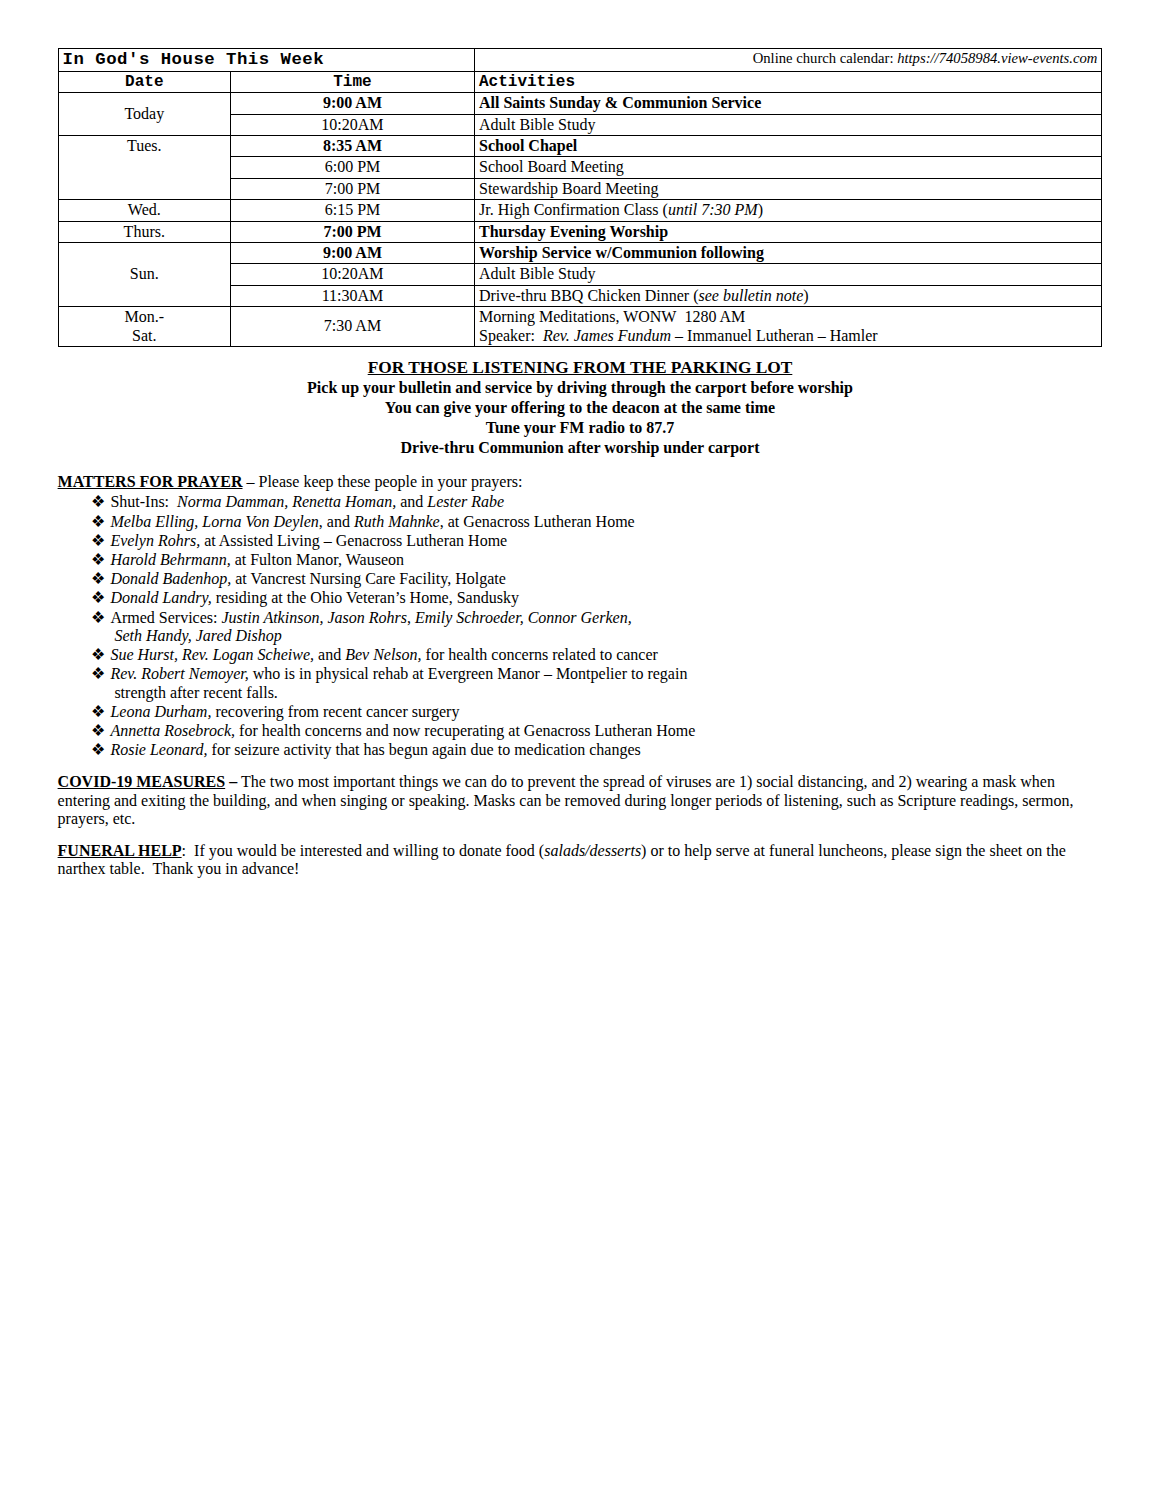| In God's House This Week | Online church calendar: https://74058984.view-events.com |
| Date | Time | Activities |
| Today | 9:00 AM | All Saints Sunday & Communion Service |
| 10:20AM | Adult Bible Study |
| Tues. | 8:35 AM | School Chapel |
| 6:00 PM | School Board Meeting |
| 7:00 PM | Stewardship Board Meeting |
| Wed. | 6:15 PM | Jr. High Confirmation Class ( until 7:30 PM ) |
| Thurs. | 7:00 PM | Thursday Evening Worship |
| Sun. | 9:00 AM | Worship Service w/Communion following |
| 10:20AM | Adult Bible Study |
| 11:30AM | Drive-thru BBQ Chicken Dinner ( see bulletin note ) |
| Mon.- Sat. | 7:30 AM | Morning Meditations, WONW 1280 AM Speaker: Rev. James Fundum – Immanuel Lutheran – Hamler |
FOR THOSE LISTENING FROM THE PARKING LOT
Pick up your bulletin and service by driving through the carport before worship
You can give your offering to the deacon at the same time
Tune your FM radio to 87.7
Drive-thru Communion after worship under carport
MATTERS FOR PRAYER – Please keep these people in your prayers:
Shut-Ins: Norma Damman, Renetta Homan, and Lester Rabe
Melba Elling, Lorna Von Deylen, and Ruth Mahnke, at Genacross Lutheran Home
Evelyn Rohrs, at Assisted Living – Genacross Lutheran Home
Harold Behrmann, at Fulton Manor, Wauseon
Donald Badenhop, at Vancrest Nursing Care Facility, Holgate
Donald Landry, residing at the Ohio Veteran’s Home, Sandusky
Armed Services: Justin Atkinson, Jason Rohrs, Emily Schroeder, Connor Gerken, Seth Handy, Jared Dishop
Sue Hurst, Rev. Logan Scheiwe, and Bev Nelson, for health concerns related to cancer
Rev. Robert Nemoyer, who is in physical rehab at Evergreen Manor – Montpelier to regain strength after recent falls.
Leona Durham, recovering from recent cancer surgery
Annetta Rosebrock, for health concerns and now recuperating at Genacross Lutheran Home
Rosie Leonard, for seizure activity that has begun again due to medication changes
COVID-19 MEASURES – The two most important things we can do to prevent the spread of viruses are 1) social distancing, and 2) wearing a mask when entering and exiting the building, and when singing or speaking. Masks can be removed during longer periods of listening, such as Scripture readings, sermon, prayers, etc.
FUNERAL HELP: If you would be interested and willing to donate food (salads/desserts) or to help serve at funeral luncheons, please sign the sheet on the narthex table. Thank you in advance!